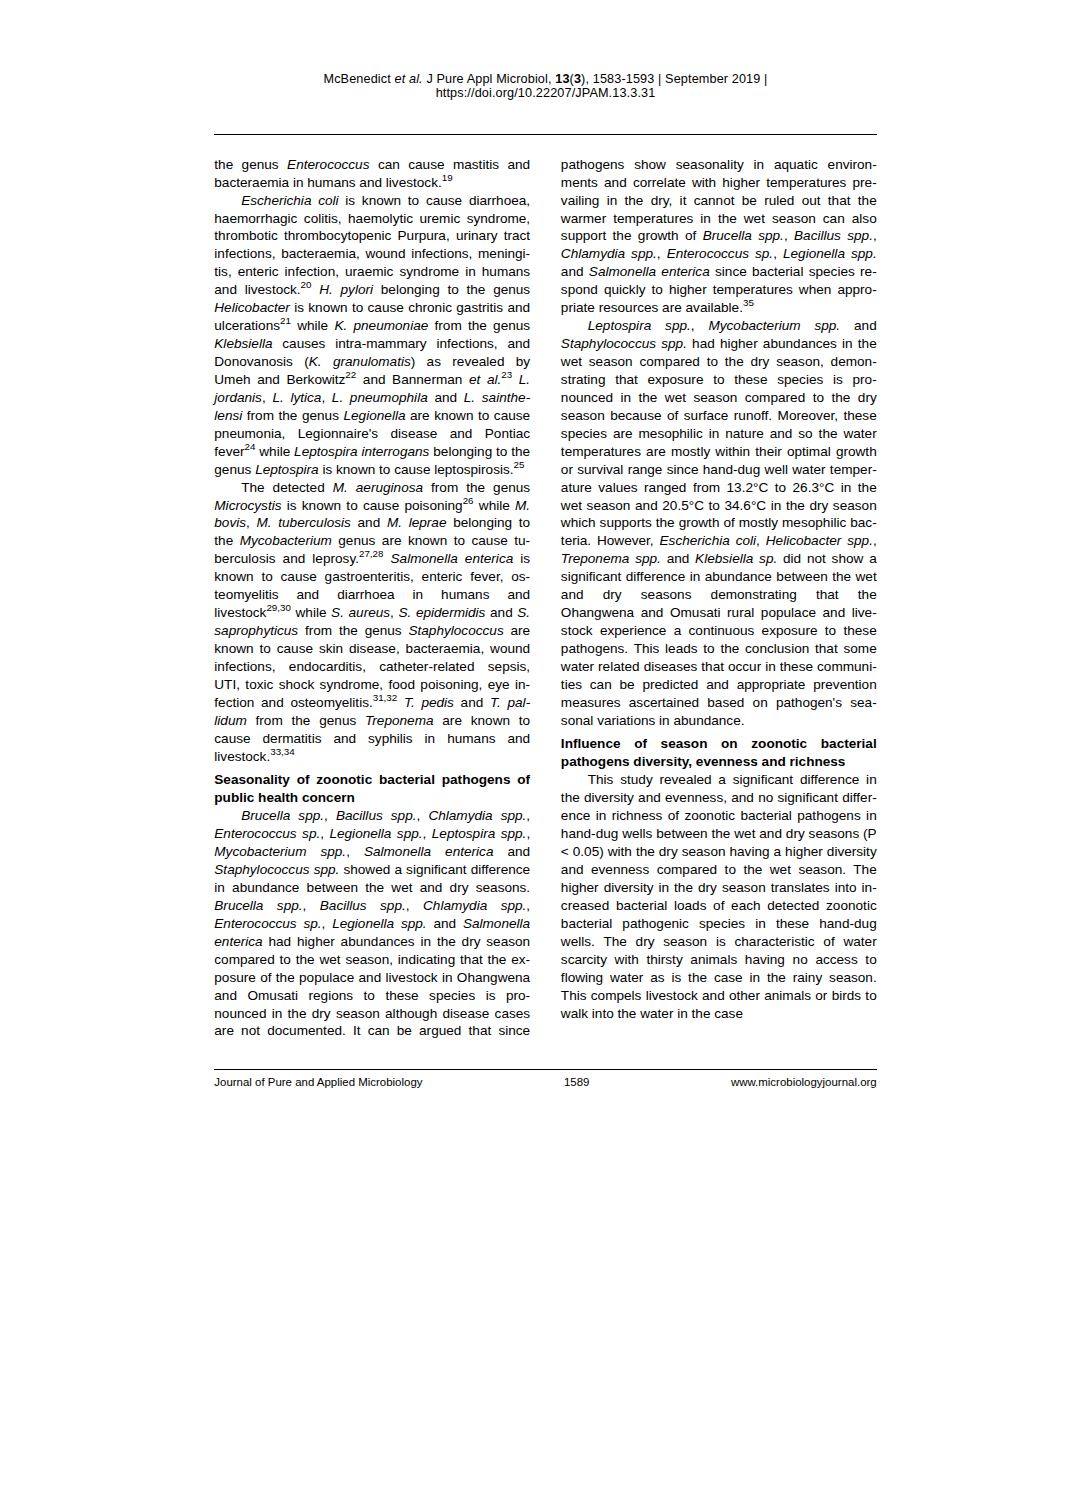McBenedict et al. J Pure Appl Microbiol, 13(3), 1583-1593 | September 2019 | https://doi.org/10.22207/JPAM.13.3.31
the genus Enterococcus can cause mastitis and bacteraemia in humans and livestock.19
Escherichia coli is known to cause diarrhoea, haemorrhagic colitis, haemolytic uremic syndrome, thrombotic thrombocytopenic Purpura, urinary tract infections, bacteraemia, wound infections, meningitis, enteric infection, uraemic syndrome in humans and livestock.20 H. pylori belonging to the genus Helicobacter is known to cause chronic gastritis and ulcerations21 while K. pneumoniae from the genus Klebsiella causes intra-mammary infections, and Donovanosis (K. granulomatis) as revealed by Umeh and Berkowitz22 and Bannerman et al.23 L. jordanis, L. lytica, L. pneumophila and L. sainthelensi from the genus Legionella are known to cause pneumonia, Legionnaire's disease and Pontiac fever24 while Leptospira interrogans belonging to the genus Leptospira is known to cause leptospirosis.25
The detected M. aeruginosa from the genus Microcystis is known to cause poisoning26 while M. bovis, M. tuberculosis and M. leprae belonging to the Mycobacterium genus are known to cause tuberculosis and leprosy.27,28 Salmonella enterica is known to cause gastroenteritis, enteric fever, osteomyelitis and diarrhoea in humans and livestock29,30 while S. aureus, S. epidermidis and S. saprophyticus from the genus Staphylococcus are known to cause skin disease, bacteraemia, wound infections, endocarditis, catheter-related sepsis, UTI, toxic shock syndrome, food poisoning, eye infection and osteomyelitis.31,32 T. pedis and T. pallidum from the genus Treponema are known to cause dermatitis and syphilis in humans and livestock.33,34
Seasonality of zoonotic bacterial pathogens of public health concern
Brucella spp., Bacillus spp., Chlamydia spp., Enterococcus sp., Legionella spp., Leptospira spp., Mycobacterium spp., Salmonella enterica and Staphylococcus spp. showed a significant difference in abundance between the wet and dry seasons. Brucella spp., Bacillus spp., Chlamydia spp., Enterococcus sp., Legionella spp. and Salmonella enterica had higher abundances in the dry season compared to the wet season, indicating that the exposure of the populace and livestock in Ohangwena and Omusati regions to these species is pronounced in the dry season although disease cases are not documented. It can be argued that since pathogens show seasonality in aquatic environments and correlate with higher temperatures prevailing in the dry, it cannot be ruled out that the warmer temperatures in the wet season can also support the growth of Brucella spp., Bacillus spp., Chlamydia spp., Enterococcus sp., Legionella spp. and Salmonella enterica since bacterial species respond quickly to higher temperatures when appropriate resources are available.35
Leptospira spp., Mycobacterium spp. and Staphylococcus spp. had higher abundances in the wet season compared to the dry season, demonstrating that exposure to these species is pronounced in the wet season compared to the dry season because of surface runoff. Moreover, these species are mesophilic in nature and so the water temperatures are mostly within their optimal growth or survival range since hand-dug well water temperature values ranged from 13.2°C to 26.3°C in the wet season and 20.5°C to 34.6°C in the dry season which supports the growth of mostly mesophilic bacteria. However, Escherichia coli, Helicobacter spp., Treponema spp. and Klebsiella sp. did not show a significant difference in abundance between the wet and dry seasons demonstrating that the Ohangwena and Omusati rural populace and livestock experience a continuous exposure to these pathogens. This leads to the conclusion that some water related diseases that occur in these communities can be predicted and appropriate prevention measures ascertained based on pathogen's seasonal variations in abundance.
Influence of season on zoonotic bacterial pathogens diversity, evenness and richness
This study revealed a significant difference in the diversity and evenness, and no significant difference in richness of zoonotic bacterial pathogens in hand-dug wells between the wet and dry seasons (P < 0.05) with the dry season having a higher diversity and evenness compared to the wet season. The higher diversity in the dry season translates into increased bacterial loads of each detected zoonotic bacterial pathogenic species in these hand-dug wells. The dry season is characteristic of water scarcity with thirsty animals having no access to flowing water as is the case in the rainy season. This compels livestock and other animals or birds to walk into the water in the case
Journal of Pure and Applied Microbiology 1589 www.microbiologyjournal.org